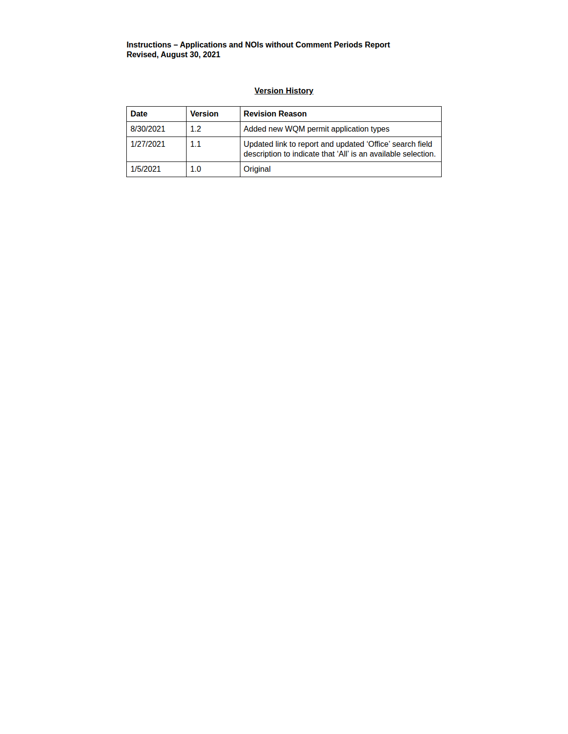Instructions – Applications and NOIs without Comment Periods Report
Revised, August 30, 2021
Version History
| Date | Version | Revision Reason |
| --- | --- | --- |
| 8/30/2021 | 1.2 | Added new WQM permit application types |
| 1/27/2021 | 1.1 | Updated link to report and updated ‘Office’ search field description to indicate that ‘All’ is an available selection. |
| 1/5/2021 | 1.0 | Original |